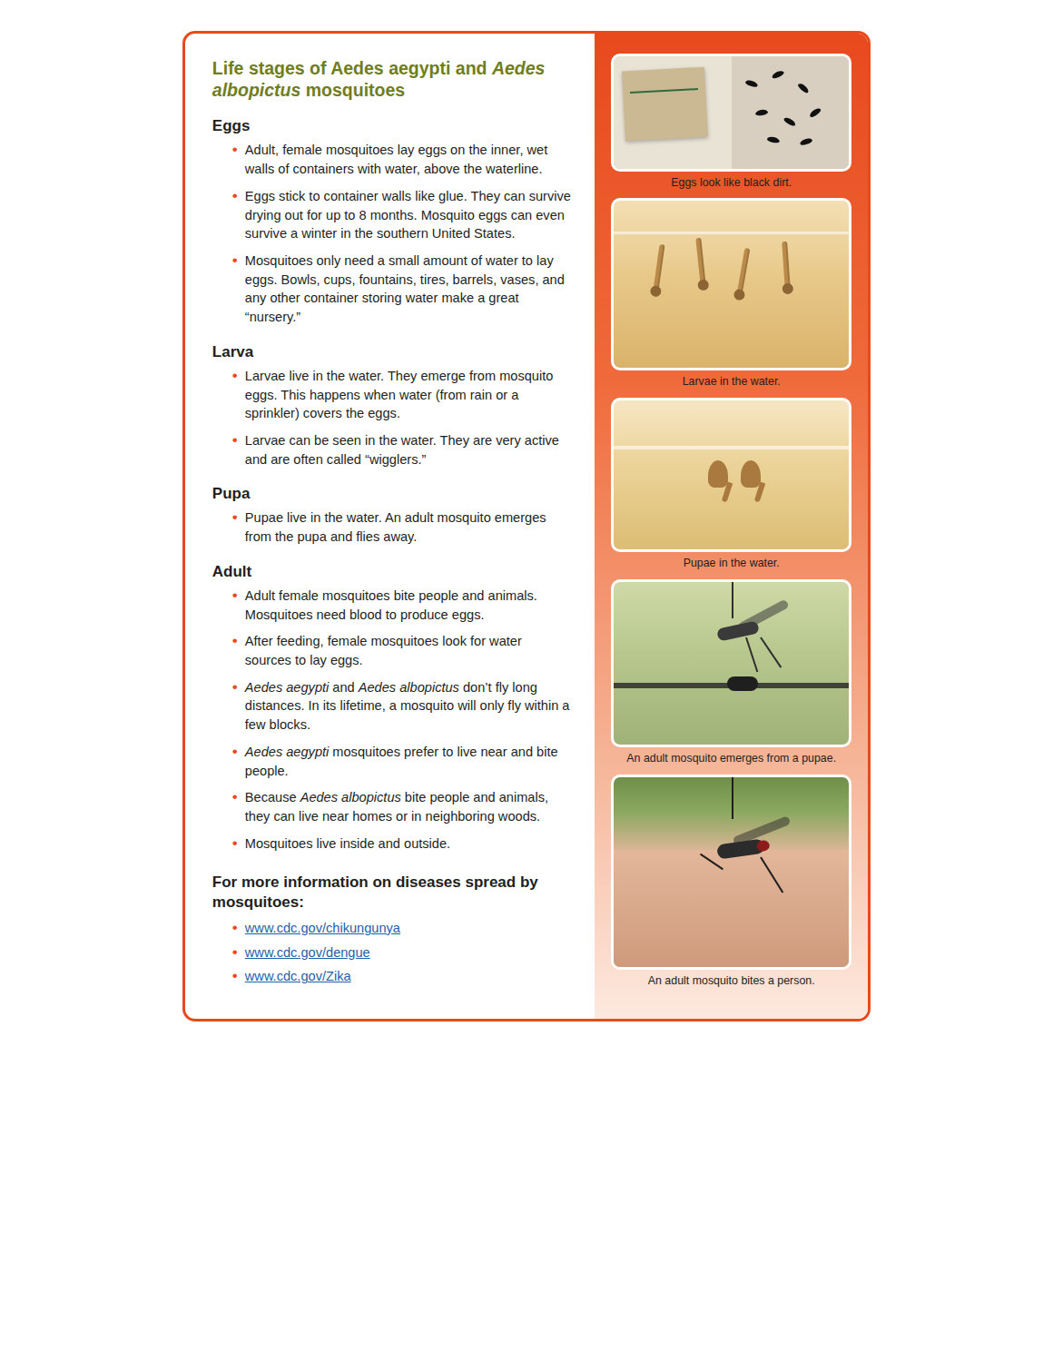Life stages of Aedes aegypti and Aedes albopictus mosquitoes
Eggs
Adult, female mosquitoes lay eggs on the inner, wet walls of containers with water, above the waterline.
Eggs stick to container walls like glue. They can survive drying out for up to 8 months. Mosquito eggs can even survive a winter in the southern United States.
Mosquitoes only need a small amount of water to lay eggs. Bowls, cups, fountains, tires, barrels, vases, and any other container storing water make a great “nursery.”
Larva
Larvae live in the water. They emerge from mosquito eggs. This happens when water (from rain or a sprinkler) covers the eggs.
Larvae can be seen in the water. They are very active and are often called “wigglers.”
Pupa
Pupae live in the water. An adult mosquito emerges from the pupa and flies away.
Adult
Adult female mosquitoes bite people and animals. Mosquitoes need blood to produce eggs.
After feeding, female mosquitoes look for water sources to lay eggs.
Aedes aegypti and Aedes albopictus don’t fly long distances. In its lifetime, a mosquito will only fly within a few blocks.
Aedes aegypti mosquitoes prefer to live near and bite people.
Because Aedes albopictus bite people and animals, they can live near homes or in neighboring woods.
Mosquitoes live inside and outside.
For more information on diseases spread by mosquitoes:
www.cdc.gov/chikungunya
www.cdc.gov/dengue
www.cdc.gov/Zika
Eggs look like black dirt.
Larvae in the water.
Pupae in the water.
An adult mosquito emerges from a pupae.
An adult mosquito bites a person.